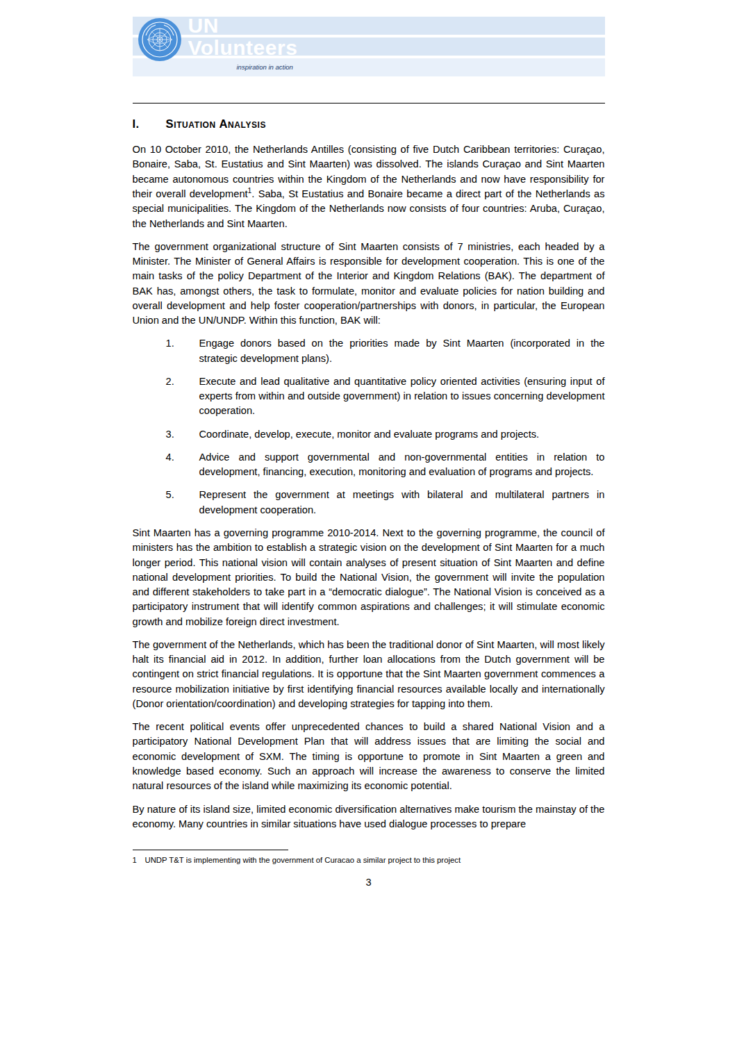UN
Volunteers
inspiration in action
I. Situation Analysis
On 10 October 2010, the Netherlands Antilles (consisting of five Dutch Caribbean territories: Curaçao, Bonaire, Saba, St. Eustatius and Sint Maarten) was dissolved. The islands Curaçao and Sint Maarten became autonomous countries within the Kingdom of the Netherlands and now have responsibility for their overall development1. Saba, St Eustatius and Bonaire became a direct part of the Netherlands as special municipalities. The Kingdom of the Netherlands now consists of four countries: Aruba, Curaçao, the Netherlands and Sint Maarten.
The government organizational structure of Sint Maarten consists of 7 ministries, each headed by a Minister. The Minister of General Affairs is responsible for development cooperation. This is one of the main tasks of the policy Department of the Interior and Kingdom Relations (BAK). The department of BAK has, amongst others, the task to formulate, monitor and evaluate policies for nation building and overall development and help foster cooperation/partnerships with donors, in particular, the European Union and the UN/UNDP. Within this function, BAK will:
Engage donors based on the priorities made by Sint Maarten (incorporated in the strategic development plans).
Execute and lead qualitative and quantitative policy oriented activities (ensuring input of experts from within and outside government) in relation to issues concerning development cooperation.
Coordinate, develop, execute, monitor and evaluate programs and projects.
Advice and support governmental and non-governmental entities in relation to development, financing, execution, monitoring and evaluation of programs and projects.
Represent the government at meetings with bilateral and multilateral partners in development cooperation.
Sint Maarten has a governing programme 2010-2014. Next to the governing programme, the council of ministers has the ambition to establish a strategic vision on the development of Sint Maarten for a much longer period. This national vision will contain analyses of present situation of Sint Maarten and define national development priorities. To build the National Vision, the government will invite the population and different stakeholders to take part in a “democratic dialogue”. The National Vision is conceived as a participatory instrument that will identify common aspirations and challenges; it will stimulate economic growth and mobilize foreign direct investment.
The government of the Netherlands, which has been the traditional donor of Sint Maarten, will most likely halt its financial aid in 2012. In addition, further loan allocations from the Dutch government will be contingent on strict financial regulations. It is opportune that the Sint Maarten government commences a resource mobilization initiative by first identifying financial resources available locally and internationally (Donor orientation/coordination) and developing strategies for tapping into them.
The recent political events offer unprecedented chances to build a shared National Vision and a participatory National Development Plan that will address issues that are limiting the social and economic development of SXM. The timing is opportune to promote in Sint Maarten a green and knowledge based economy. Such an approach will increase the awareness to conserve the limited natural resources of the island while maximizing its economic potential.
By nature of its island size, limited economic diversification alternatives make tourism the mainstay of the economy. Many countries in similar situations have used dialogue processes to prepare
1 UNDP T&T is implementing with the government of Curacao a similar project to this project
3